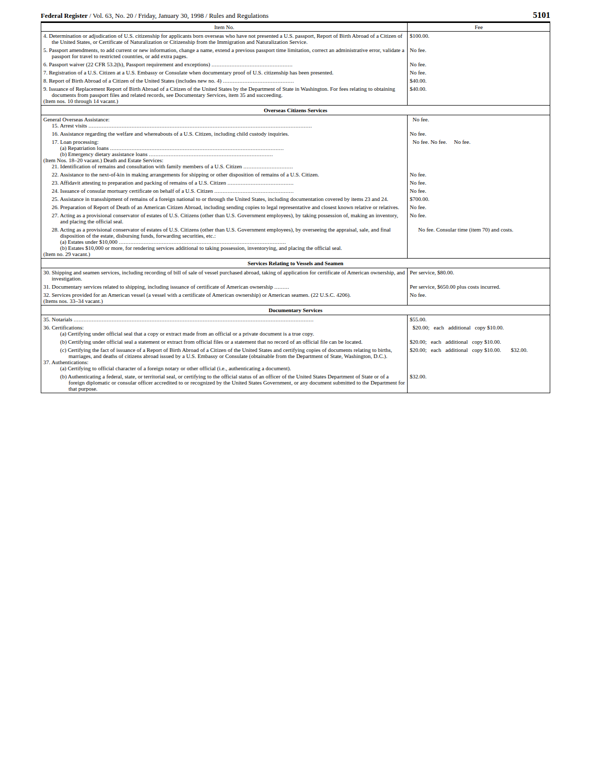Federal Register / Vol. 63, No. 20 / Friday, January 30, 1998 / Rules and Regulations
5101
| Item No. | Fee |
| --- | --- |
| 4. Determination or adjudication of U.S. citizenship for applicants born overseas who have not presented a U.S. passport, Report of Birth Abroad of a Citizen of the United States, or Certificate of Naturalization or Citizenship from the Immigration and Naturalization Service. | $100.00. |
| 5. Passport amendments, to add current or new information, change a name, extend a previous passport time limitation, correct an administrative error, validate a passport for travel to restricted countries, or add extra pages. | No fee. |
| 6. Passport waiver (22 CFR 53.2(h), Passport requirement and exceptions) ................................................. | No fee. |
| 7. Registration of a U.S. Citizen at a U.S. Embassy or Consulate when documentary proof of U.S. citizenship has been presented. | No fee. |
| 8. Report of Birth Abroad of a Citizen of the United States (includes new no. 4) ........................................... | $40.00. |
| 9. Issuance of Replacement Report of Birth Abroad of a Citizen of the United States by the Department of State in Washington. For fees relating to obtaining documents from passport files and related records, see Documentary Services, item 35 and succeeding. (Item nos. 10 through 14 vacant.) | $40.00. |
| Overseas Citizens Services |
| General Overseas Assistance: 15. Arrest visits ....................................................................................................................................... | No fee. |
| 16. Assistance regarding the welfare and whereabouts of a U.S. Citizen, including child custody inquiries. | No fee. |
| 17. Loan processing: (a) Repatriation loans ......................................................................................................... (b) Emergency dietary assistance loans ........................................................................... (Item Nos. 18–20 vacant.) Death and Estate Services: 21. Identification of remains and consultation with family members of a U.S. Citizen .............................. | No fee. No fee. No fee. |
| 22. Assistance to the next-of-kin in making arrangements for shipping or other disposition of remains of a U.S. Citizen. | No fee. |
| 23. Affidavit attesting to preparation and packing of remains of a U.S. Citizen ........................................ | No fee. |
| 24. Issuance of consular mortuary certificate on behalf of a U.S. Citizen ................................................ | No fee. |
| 25. Assistance in transshipment of remains of a foreign national to or through the United States, including documentation covered by items 23 and 24. | $700.00. |
| 26. Preparation of Report of Death of an American Citizen Abroad, including sending copies to legal representative and closest known relative or relatives. | No fee. |
| 27. Acting as a provisional conservator of estates of U.S. Citizens (other than U.S. Government employees), by taking possession of, making an inventory, and placing the official seal. | No fee. |
| 28. Acting as a provisional conservator of estates of U.S. Citizens (other than U.S. Government employees), by overseeing the appraisal, sale, and final disposition of the estate, disbursing funds, forwarding securities, etc.: (a) Estates under $10,000 ..................................................................................................... (b) Estates $10,000 or more, for rendering services additional to taking possession, inventorying, and placing the official seal. (Item no. 29 vacant.) | No fee. Consular time (item 70) and costs. |
| Services Relating to Vessels and Seamen |
| 30. Shipping and seamen services, including recording of bill of sale of vessel purchased abroad, taking of application for certificate of American ownership, and investigation. | Per service, $80.00. |
| 31. Documentary services related to shipping, including issuance of certificate of American ownership ......... | Per service, $650.00 plus costs incurred. |
| 32. Services provided for an American vessel (a vessel with a certificate of American ownership) or American seamen. (22 U.S.C. 4206). (Items nos. 33–34 vacant.) | No fee. |
| Documentary Services |
| 35. Notarials ................................................................................................................................................. | $55.00. |
| 36. Certifications: (a) Certifying under official seal that a copy or extract made from an official or a private document is a true copy. | $20.00; each additional copy $10.00. |
| (b) Certifying under official seal a statement or extract from official files or a statement that no record of an official file can be located. | $20.00; each additional copy $10.00. |
| (c) Certifying the fact of issuance of a Report of Birth Abroad of a Citizen of the United States and certifying copies of documents relating to births, marriages, and deaths of citizens abroad issued by a U.S. Embassy or Consulate (obtainable from the Department of State, Washington, D.C.). 37. Authentications: (a) Certifying to official character of a foreign notary or other official (i.e., authenticating a document). | $20.00; each additional copy $10.00. $32.00. |
| (b) Authenticating a federal, state, or territorial seal, or certifying to the official status of an officer of the United States Department of State or of a foreign diplomatic or consular officer accredited to or recognized by the United States Government, or any document submitted to the Department for that purpose. | $32.00. |